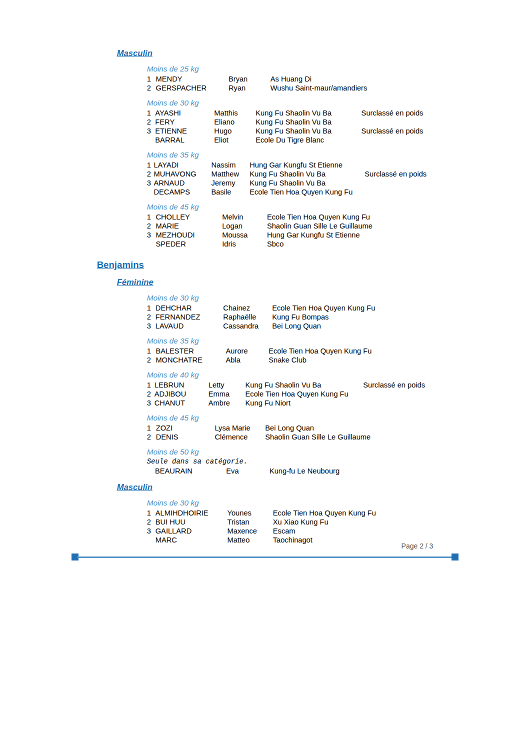Masculin
Moins de 25 kg
| 1 | MENDY | Bryan | As Huang Di | |
| 2 | GERSPACHER | Ryan | Wushu Saint-maur/amandiers | |
Moins de 30 kg
| 1 | AYASHI | Matthis | Kung Fu Shaolin Vu Ba | Surclassé en poids |
| 2 | FERY | Eliano | Kung Fu Shaolin Vu Ba | |
| 3 | ETIENNE | Hugo | Kung Fu Shaolin Vu Ba | Surclassé en poids |
| | BARRAL | Eliot | Ecole Du Tigre Blanc | |
Moins de 35 kg
| 1 | LAYADI | Nassim | Hung Gar Kungfu St Etienne | |
| 2 | MUHAVONG | Matthew | Kung Fu Shaolin Vu Ba | Surclassé en poids |
| 3 | ARNAUD | Jeremy | Kung Fu Shaolin Vu Ba | |
| | DECAMPS | Basile | Ecole Tien Hoa Quyen Kung Fu | |
Moins de 45 kg
| 1 | CHOLLEY | Melvin | Ecole Tien Hoa Quyen Kung Fu | |
| 2 | MARIE | Logan | Shaolin Guan Sille Le Guillaume | |
| 3 | MEZHOUDI | Moussa | Hung Gar Kungfu St Etienne | |
| | SPEDER | Idris | Sbco | |
Benjamins
Féminine
Moins de 30 kg
| 1 | DEHCHAR | Chainez | Ecole Tien Hoa Quyen Kung Fu | |
| 2 | FERNANDEZ | Raphaëlle | Kung Fu Bompas | |
| 3 | LAVAUD | Cassandra | Bei Long Quan | |
Moins de 35 kg
| 1 | BALESTER | Aurore | Ecole Tien Hoa Quyen Kung Fu | |
| 2 | MONCHATRE | Abla | Snake Club | |
Moins de 40 kg
| 1 | LEBRUN | Letty | Kung Fu Shaolin Vu Ba | Surclassé en poids |
| 2 | ADJIBOU | Emma | Ecole Tien Hoa Quyen Kung Fu | |
| 3 | CHANUT | Ambre | Kung Fu Niort | |
Moins de 45 kg
| 1 | ZOZI | Lysa Marie | Bei Long Quan | |
| 2 | DENIS | Clémence | Shaolin Guan Sille Le Guillaume | |
Moins de 50 kg
Seule dans sa catégorie.
| | BEAURAIN | Eva | Kung-fu Le Neubourg | |
Masculin
Moins de 30 kg
| 1 | ALMIHDHOIRIE | Younes | Ecole Tien Hoa Quyen Kung Fu | |
| 2 | BUI HUU | Tristan | Xu Xiao Kung Fu | |
| 3 | GAILLARD | Maxence | Escam | |
| | MARC | Matteo | Taochinagot | |
Page 2 / 3